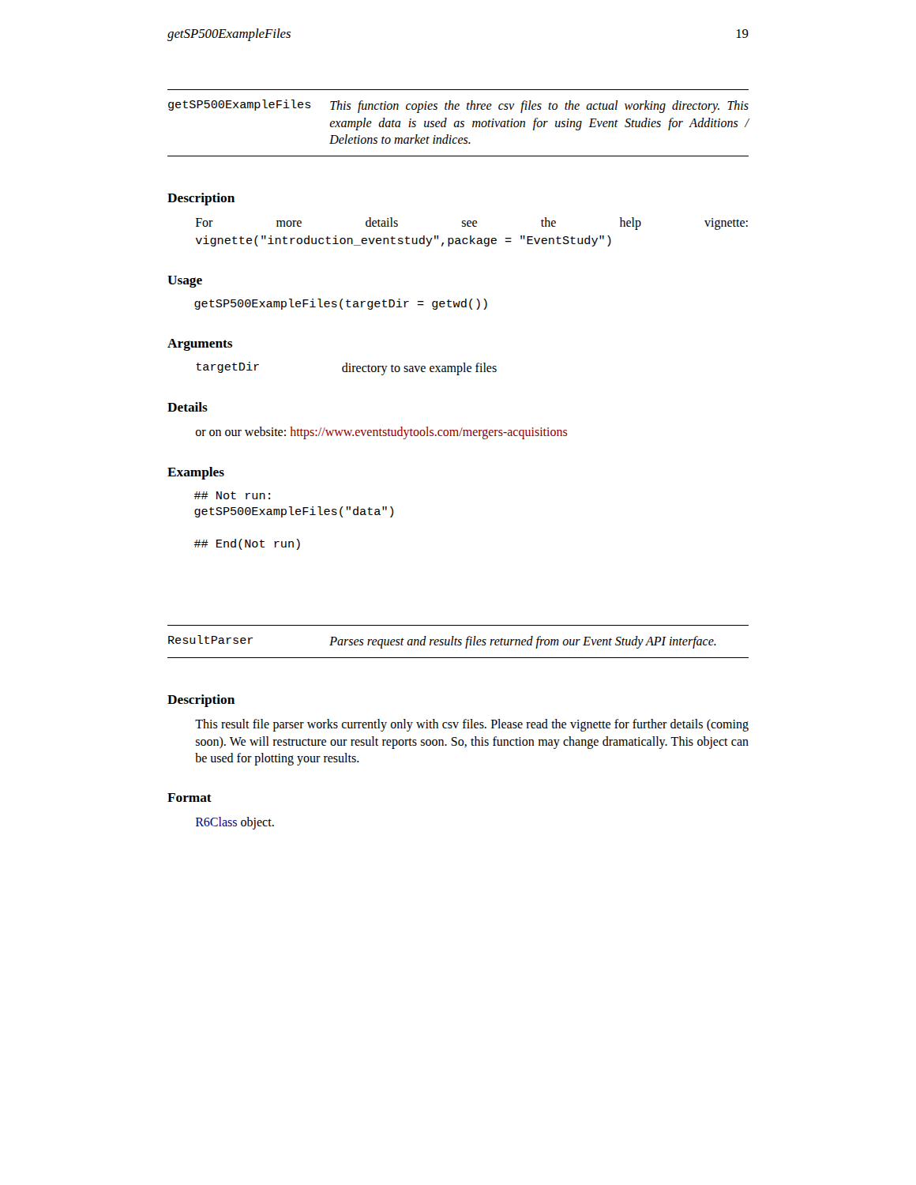getSP500ExampleFiles 19
| getSP500ExampleFiles | This function copies the three csv files to the actual working directory. This example data is used as motivation for using Event Studies for Additions / Deletions to market indices. |
Description
For more details see the help vignette: vignette("introduction_eventstudy",package = "EventStudy")
Usage
getSP500ExampleFiles(targetDir = getwd())
Arguments
targetDir
directory to save example files
Details
or on our website: https://www.eventstudytools.com/mergers-acquisitions
Examples
## Not run: 
getSP500ExampleFiles("data")

## End(Not run)
| ResultParser | Parses request and results files returned from our Event Study API interface. |
Description
This result file parser works currently only with csv files. Please read the vignette for further details (coming soon). We will restructure our result reports soon. So, this function may change dramatically. This object can be used for plotting your results.
Format
R6Class object.